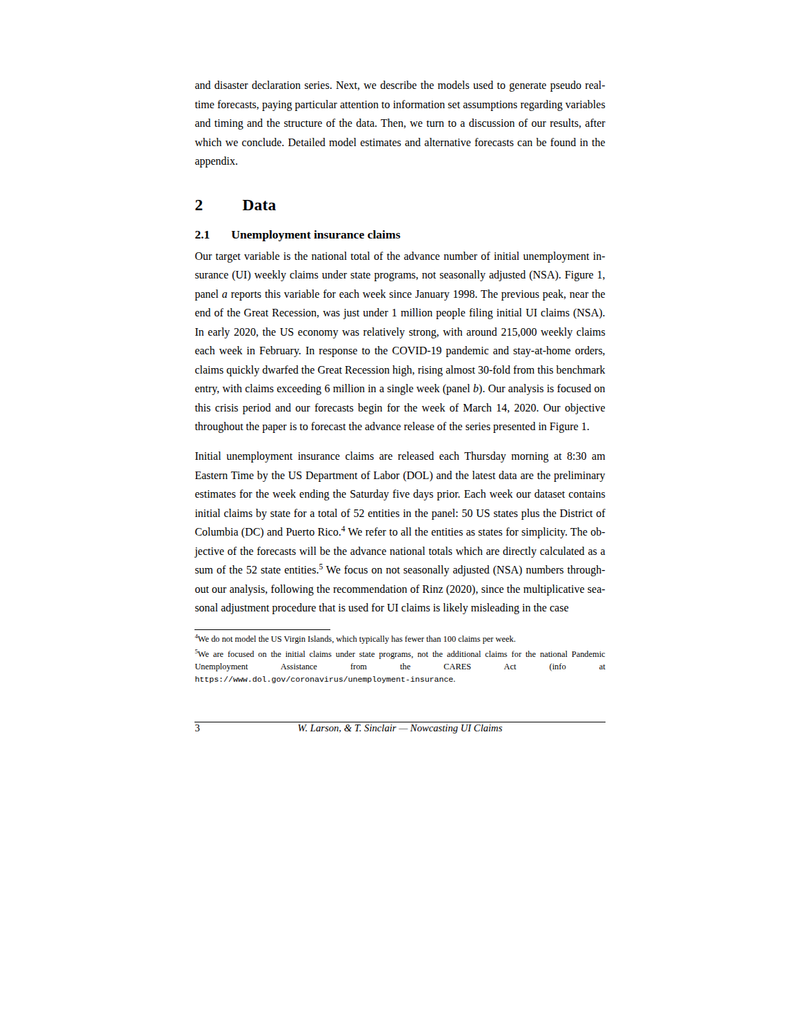and disaster declaration series. Next, we describe the models used to generate pseudo real-time forecasts, paying particular attention to information set assumptions regarding variables and timing and the structure of the data. Then, we turn to a discussion of our results, after which we conclude. Detailed model estimates and alternative forecasts can be found in the appendix.
2 Data
2.1 Unemployment insurance claims
Our target variable is the national total of the advance number of initial unemployment insurance (UI) weekly claims under state programs, not seasonally adjusted (NSA). Figure 1, panel a reports this variable for each week since January 1998. The previous peak, near the end of the Great Recession, was just under 1 million people filing initial UI claims (NSA). In early 2020, the US economy was relatively strong, with around 215,000 weekly claims each week in February. In response to the COVID-19 pandemic and stay-at-home orders, claims quickly dwarfed the Great Recession high, rising almost 30-fold from this benchmark entry, with claims exceeding 6 million in a single week (panel b). Our analysis is focused on this crisis period and our forecasts begin for the week of March 14, 2020. Our objective throughout the paper is to forecast the advance release of the series presented in Figure 1.
Initial unemployment insurance claims are released each Thursday morning at 8:30 am Eastern Time by the US Department of Labor (DOL) and the latest data are the preliminary estimates for the week ending the Saturday five days prior. Each week our dataset contains initial claims by state for a total of 52 entities in the panel: 50 US states plus the District of Columbia (DC) and Puerto Rico.4 We refer to all the entities as states for simplicity. The objective of the forecasts will be the advance national totals which are directly calculated as a sum of the 52 state entities.5 We focus on not seasonally adjusted (NSA) numbers throughout our analysis, following the recommendation of Rinz (2020), since the multiplicative seasonal adjustment procedure that is used for UI claims is likely misleading in the case
4We do not model the US Virgin Islands, which typically has fewer than 100 claims per week.
5We are focused on the initial claims under state programs, not the additional claims for the national Pandemic Unemployment Assistance from the CARES Act (info at https://www.dol.gov/coronavirus/unemployment-insurance.
3
W. Larson, & T. Sinclair — Nowcasting UI Claims